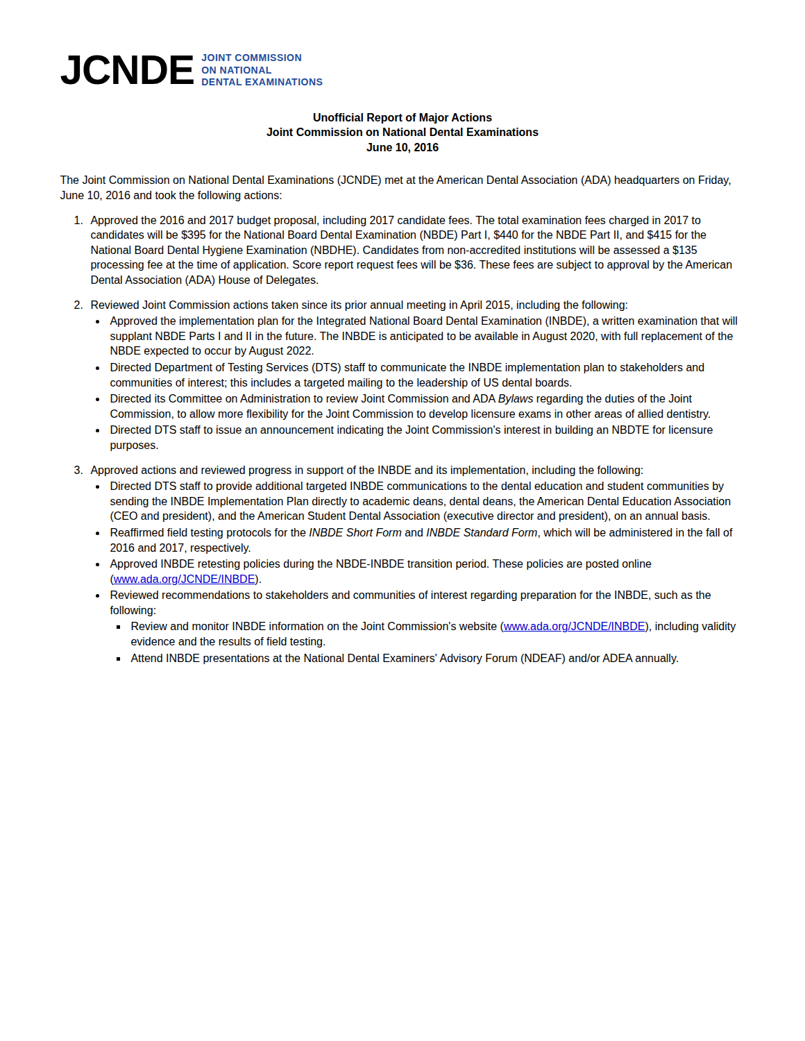JCNDE
Joint Commission
on National
Dental Examinations
Unofficial Report of Major Actions
Joint Commission on National Dental Examinations
June 10, 2016
The Joint Commission on National Dental Examinations (JCNDE) met at the American Dental Association (ADA) headquarters on Friday, June 10, 2016 and took the following actions:
Approved the 2016 and 2017 budget proposal, including 2017 candidate fees. The total examination fees charged in 2017 to candidates will be $395 for the National Board Dental Examination (NBDE) Part I, $440 for the NBDE Part II, and $415 for the National Board Dental Hygiene Examination (NBDHE). Candidates from non-accredited institutions will be assessed a $135 processing fee at the time of application. Score report request fees will be $36. These fees are subject to approval by the American Dental Association (ADA) House of Delegates.
Reviewed Joint Commission actions taken since its prior annual meeting in April 2015, including the following:
Approved the implementation plan for the Integrated National Board Dental Examination (INBDE), a written examination that will supplant NBDE Parts I and II in the future. The INBDE is anticipated to be available in August 2020, with full replacement of the NBDE expected to occur by August 2022.
Directed Department of Testing Services (DTS) staff to communicate the INBDE implementation plan to stakeholders and communities of interest; this includes a targeted mailing to the leadership of US dental boards.
Directed its Committee on Administration to review Joint Commission and ADA Bylaws regarding the duties of the Joint Commission, to allow more flexibility for the Joint Commission to develop licensure exams in other areas of allied dentistry.
Directed DTS staff to issue an announcement indicating the Joint Commission's interest in building an NBDTE for licensure purposes.
Approved actions and reviewed progress in support of the INBDE and its implementation, including the following:
Directed DTS staff to provide additional targeted INBDE communications to the dental education and student communities by sending the INBDE Implementation Plan directly to academic deans, dental deans, the American Dental Education Association (CEO and president), and the American Student Dental Association (executive director and president), on an annual basis.
Reaffirmed field testing protocols for the INBDE Short Form and INBDE Standard Form, which will be administered in the fall of 2016 and 2017, respectively.
Approved INBDE retesting policies during the NBDE-INBDE transition period. These policies are posted online (www.ada.org/JCNDE/INBDE).
Reviewed recommendations to stakeholders and communities of interest regarding preparation for the INBDE, such as the following:
Review and monitor INBDE information on the Joint Commission's website (www.ada.org/JCNDE/INBDE), including validity evidence and the results of field testing.
Attend INBDE presentations at the National Dental Examiners' Advisory Forum (NDEAF) and/or ADEA annually.